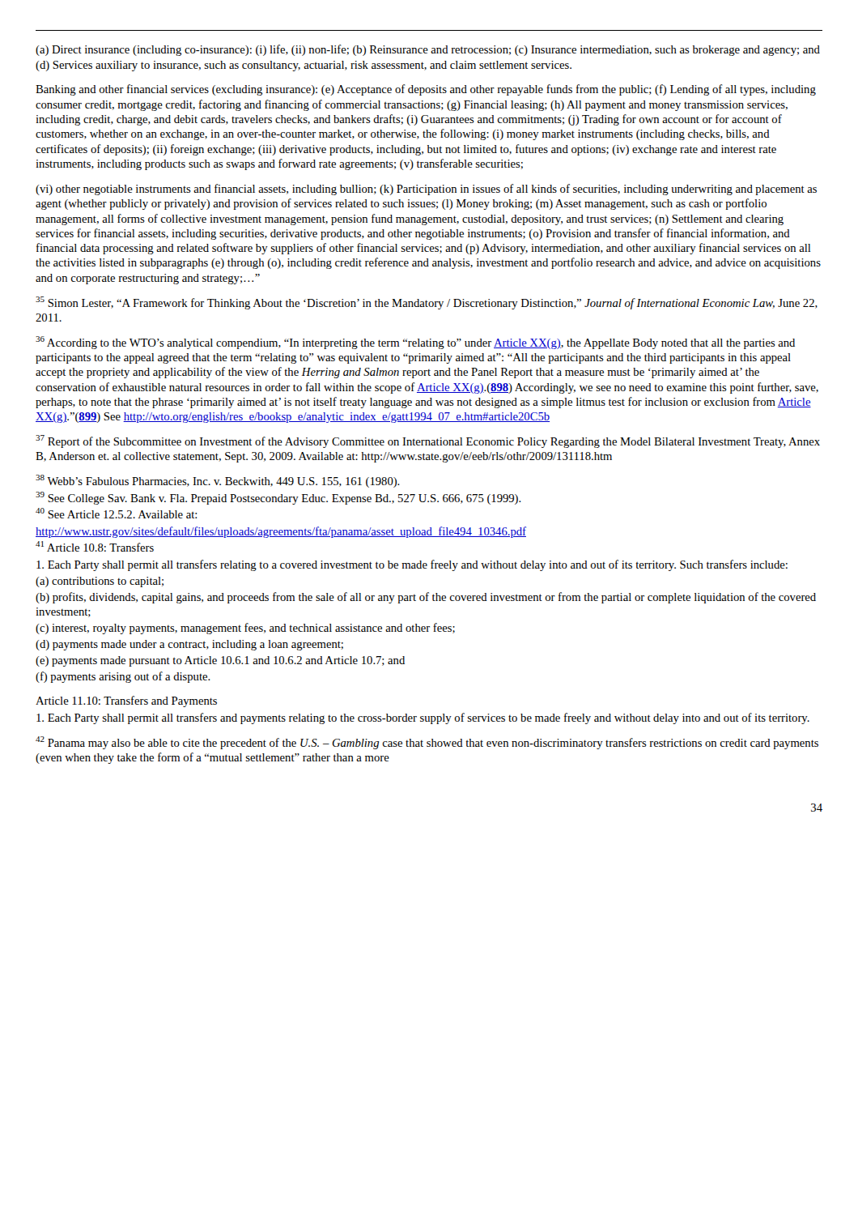(a) Direct insurance (including co-insurance): (i) life, (ii) non-life; (b) Reinsurance and retrocession; (c) Insurance intermediation, such as brokerage and agency; and (d) Services auxiliary to insurance, such as consultancy, actuarial, risk assessment, and claim settlement services.
Banking and other financial services (excluding insurance): (e) Acceptance of deposits and other repayable funds from the public; (f) Lending of all types, including consumer credit, mortgage credit, factoring and financing of commercial transactions; (g) Financial leasing; (h) All payment and money transmission services, including credit, charge, and debit cards, travelers checks, and bankers drafts; (i) Guarantees and commitments; (j) Trading for own account or for account of customers, whether on an exchange, in an over-the-counter market, or otherwise, the following: (i) money market instruments (including checks, bills, and certificates of deposits); (ii) foreign exchange; (iii) derivative products, including, but not limited to, futures and options; (iv) exchange rate and interest rate instruments, including products such as swaps and forward rate agreements; (v) transferable securities;
(vi) other negotiable instruments and financial assets, including bullion; (k) Participation in issues of all kinds of securities, including underwriting and placement as agent (whether publicly or privately) and provision of services related to such issues; (l) Money broking; (m) Asset management, such as cash or portfolio management, all forms of collective investment management, pension fund management, custodial, depository, and trust services; (n) Settlement and clearing services for financial assets, including securities, derivative products, and other negotiable instruments; (o) Provision and transfer of financial information, and financial data processing and related software by suppliers of other financial services; and (p) Advisory, intermediation, and other auxiliary financial services on all the activities listed in subparagraphs (e) through (o), including credit reference and analysis, investment and portfolio research and advice, and advice on acquisitions and on corporate restructuring and strategy;…”
35 Simon Lester, “A Framework for Thinking About the ‘Discretion’ in the Mandatory / Discretionary Distinction,” Journal of International Economic Law, June 22, 2011.
36 According to the WTO’s analytical compendium, “In interpreting the term “relating to” under Article XX(g), the Appellate Body noted that all the parties and participants to the appeal agreed that the term “relating to” was equivalent to “primarily aimed at”: “All the participants and the third participants in this appeal accept the propriety and applicability of the view of the Herring and Salmon report and the Panel Report that a measure must be ‘primarily aimed at’ the conservation of exhaustible natural resources in order to fall within the scope of Article XX(g).(898) Accordingly, we see no need to examine this point further, save, perhaps, to note that the phrase ‘primarily aimed at’ is not itself treaty language and was not designed as a simple litmus test for inclusion or exclusion from Article XX(g).”(899) See http://wto.org/english/res_e/booksp_e/analytic_index_e/gatt1994_07_e.htm#article20C5b
37 Report of the Subcommittee on Investment of the Advisory Committee on International Economic Policy Regarding the Model Bilateral Investment Treaty, Annex B, Anderson et. al collective statement, Sept. 30, 2009. Available at: http://www.state.gov/e/eeb/rls/othr/2009/131118.htm
38 Webb’s Fabulous Pharmacies, Inc. v. Beckwith, 449 U.S. 155, 161 (1980).
39 See College Sav. Bank v. Fla. Prepaid Postsecondary Educ. Expense Bd., 527 U.S. 666, 675 (1999).
40 See Article 12.5.2. Available at:
http://www.ustr.gov/sites/default/files/uploads/agreements/fta/panama/asset_upload_file494_10346.pdf
41 Article 10.8: Transfers
1. Each Party shall permit all transfers relating to a covered investment to be made freely and without delay into and out of its territory. Such transfers include:
(a) contributions to capital;
(b) profits, dividends, capital gains, and proceeds from the sale of all or any part of the covered investment or from the partial or complete liquidation of the covered investment;
(c) interest, royalty payments, management fees, and technical assistance and other fees;
(d) payments made under a contract, including a loan agreement;
(e) payments made pursuant to Article 10.6.1 and 10.6.2 and Article 10.7; and
(f) payments arising out of a dispute.
Article 11.10: Transfers and Payments
1. Each Party shall permit all transfers and payments relating to the cross-border supply of services to be made freely and without delay into and out of its territory.
42 Panama may also be able to cite the precedent of the U.S. – Gambling case that showed that even non-discriminatory transfers restrictions on credit card payments (even when they take the form of a “mutual settlement” rather than a more
34